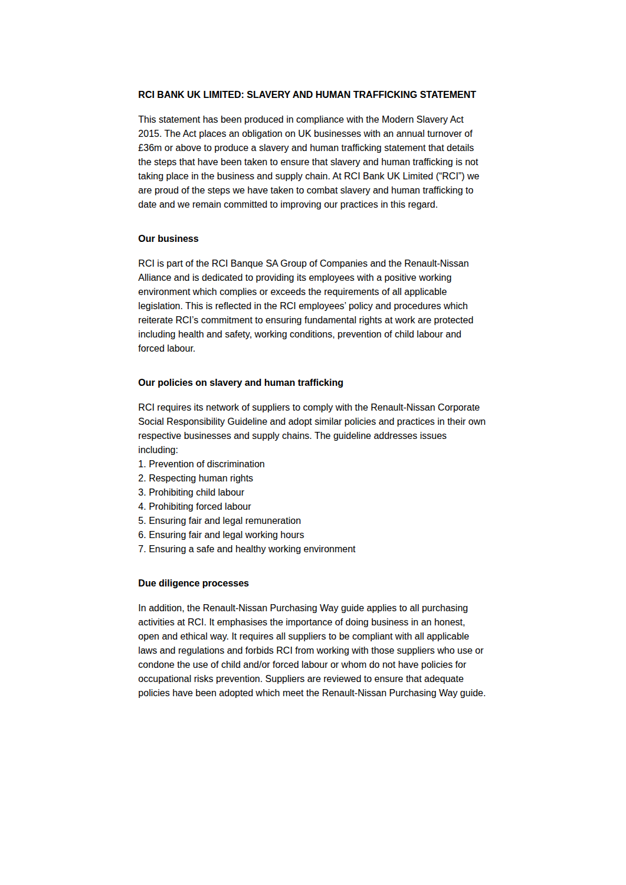RCI BANK UK LIMITED: SLAVERY AND HUMAN TRAFFICKING STATEMENT
This statement has been produced in compliance with the Modern Slavery Act 2015. The Act places an obligation on UK businesses with an annual turnover of £36m or above to produce a slavery and human trafficking statement that details the steps that have been taken to ensure that slavery and human trafficking is not taking place in the business and supply chain. At RCI Bank UK Limited (“RCI”) we are proud of the steps we have taken to combat slavery and human trafficking to date and we remain committed to improving our practices in this regard.
Our business
RCI is part of the RCI Banque SA Group of Companies and the Renault-Nissan Alliance and is dedicated to providing its employees with a positive working environment which complies or exceeds the requirements of all applicable legislation. This is reflected in the RCI employees’ policy and procedures which reiterate RCI’s commitment to ensuring fundamental rights at work are protected including health and safety, working conditions, prevention of child labour and forced labour.
Our policies on slavery and human trafficking
RCI requires its network of suppliers to comply with the Renault-Nissan Corporate Social Responsibility Guideline and adopt similar policies and practices in their own respective businesses and supply chains. The guideline addresses issues including:
1. Prevention of discrimination
2. Respecting human rights
3. Prohibiting child labour
4. Prohibiting forced labour
5. Ensuring fair and legal remuneration
6. Ensuring fair and legal working hours
7. Ensuring a safe and healthy working environment
Due diligence processes
In addition, the Renault-Nissan Purchasing Way guide applies to all purchasing activities at RCI. It emphasises the importance of doing business in an honest, open and ethical way. It requires all suppliers to be compliant with all applicable laws and regulations and forbids RCI from working with those suppliers who use or condone the use of child and/or forced labour or whom do not have policies for occupational risks prevention. Suppliers are reviewed to ensure that adequate policies have been adopted which meet the Renault-Nissan Purchasing Way guide.